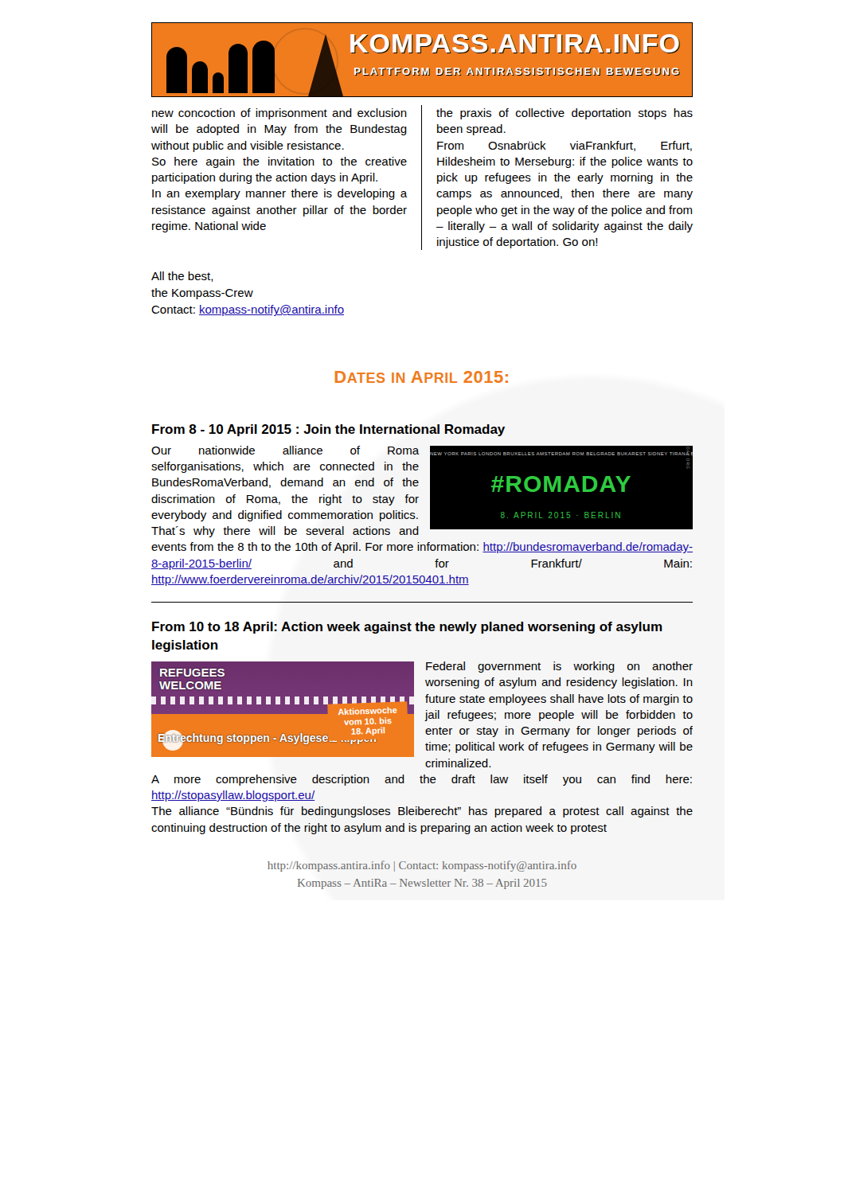KOMPASS.ANTIRA.INFO
PLATTFORM DER ANTIRASSISTISCHEN BEWEGUNG
new concoction of imprisonment and exclusion will be adopted in May from the Bundestag without public and visible resistance.
So here again the invitation to the creative participation during the action days in April.
In an exemplary manner there is developing a resistance against another pillar of the border regime. National wide
the praxis of collective deportation stops has been spread.
From Osnabrück viaFrankfurt, Erfurt, Hildesheim to Merseburg: if the police wants to pick up refugees in the early morning in the camps as announced, then there are many people who get in the way of the police and from – literally – a wall of solidarity against the daily injustice of deportation. Go on!
All the best,
the Kompass-Crew
Contact: kompass-notify@antira.info
DATES IN APRIL 2015:
From 8 - 10 April 2015 : Join the International Romaday
NEW YORK PARIS LONDON BRUXELLES AMSTERDAM ROM BELGRADE BUKAREST SIDNEY TIRANA BUDAPEST MOSCOW
#ROMADAY
8. APRIL 2015 · BERLIN
ROMADAY.ORG
Our nationwide alliance of Roma selforganisations, which are connected in the BundesRomaVerband, demand an end of the discrimation of Roma, the right to stay for everybody and dignified commemoration politics. That´s why there will be several actions and events from the 8 th to the 10th of April. For more information: http://bundesromaverband.de/romaday-8-april-2015-berlin/ and for Frankfurt/ Main: http://www.foerdervereinroma.de/archiv/2015/20150401.htm
From 10 to 18 April: Action week against the newly planed worsening of asylum legislation
REFUGEES
WELCOME
Entrechtung stoppen - Asylgesetz kippen
Aktionswoche
vom 10. bis
18. April
Federal government is working on another worsening of asylum and residency legislation. In future state employees shall have lots of margin to jail refugees; more people will be forbidden to enter or stay in Germany for longer periods of time; political work of refugees in Germany will be criminalized.
A more comprehensive description and the draft law itself you can find here: http://stopasyllaw.blogsport.eu/
The alliance “Bündnis für bedingungsloses Bleiberecht” has prepared a protest call against the continuing destruction of the right to asylum and is preparing an action week to protest
http://kompass.antira.info | Contact: kompass-notify@antira.info
Kompass – AntiRa – Newsletter Nr. 38 – April 2015